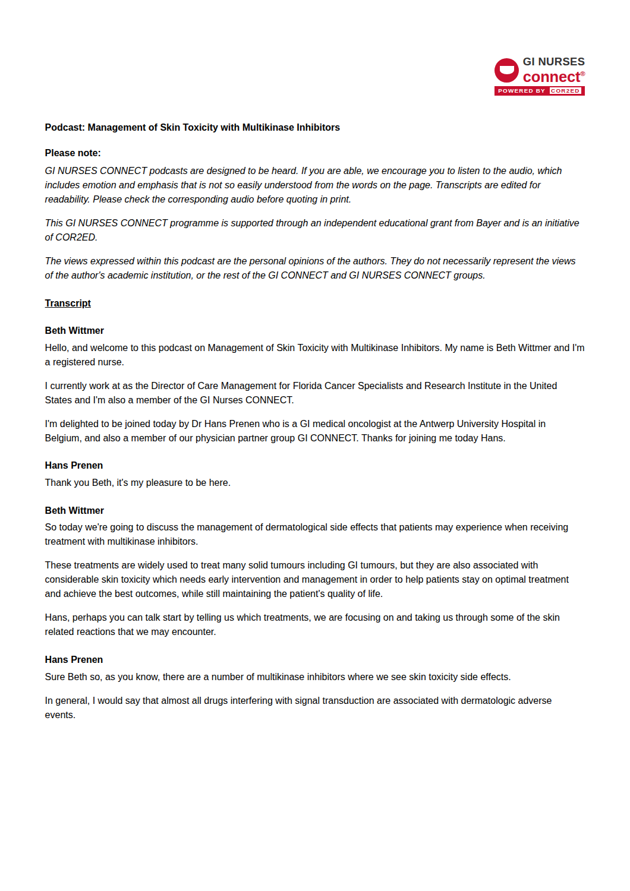GI NURSES
connect®
POWERED BY COR2ED
Podcast: Management of Skin Toxicity with Multikinase Inhibitors
Please note:
GI NURSES CONNECT podcasts are designed to be heard. If you are able, we encourage you to listen to the audio, which includes emotion and emphasis that is not so easily understood from the words on the page. Transcripts are edited for readability. Please check the corresponding audio before quoting in print.
This GI NURSES CONNECT programme is supported through an independent educational grant from Bayer and is an initiative of COR2ED.
The views expressed within this podcast are the personal opinions of the authors. They do not necessarily represent the views of the author's academic institution, or the rest of the GI CONNECT and GI NURSES CONNECT groups.
Transcript
Beth Wittmer
Hello, and welcome to this podcast on Management of Skin Toxicity with Multikinase Inhibitors. My name is Beth Wittmer and I'm a registered nurse.
I currently work at as the Director of Care Management for Florida Cancer Specialists and Research Institute in the United States and I'm also a member of the GI Nurses CONNECT.
I'm delighted to be joined today by Dr Hans Prenen who is a GI medical oncologist at the Antwerp University Hospital in Belgium, and also a member of our physician partner group GI CONNECT. Thanks for joining me today Hans.
Hans Prenen
Thank you Beth, it's my pleasure to be here.
Beth Wittmer
So today we're going to discuss the management of dermatological side effects that patients may experience when receiving treatment with multikinase inhibitors.
These treatments are widely used to treat many solid tumours including GI tumours, but they are also associated with considerable skin toxicity which needs early intervention and management in order to help patients stay on optimal treatment and achieve the best outcomes, while still maintaining the patient's quality of life.
Hans, perhaps you can talk start by telling us which treatments, we are focusing on and taking us through some of the skin related reactions that we may encounter.
Hans Prenen
Sure Beth so, as you know, there are a number of multikinase inhibitors where we see skin toxicity side effects.
In general, I would say that almost all drugs interfering with signal transduction are associated with dermatologic adverse events.